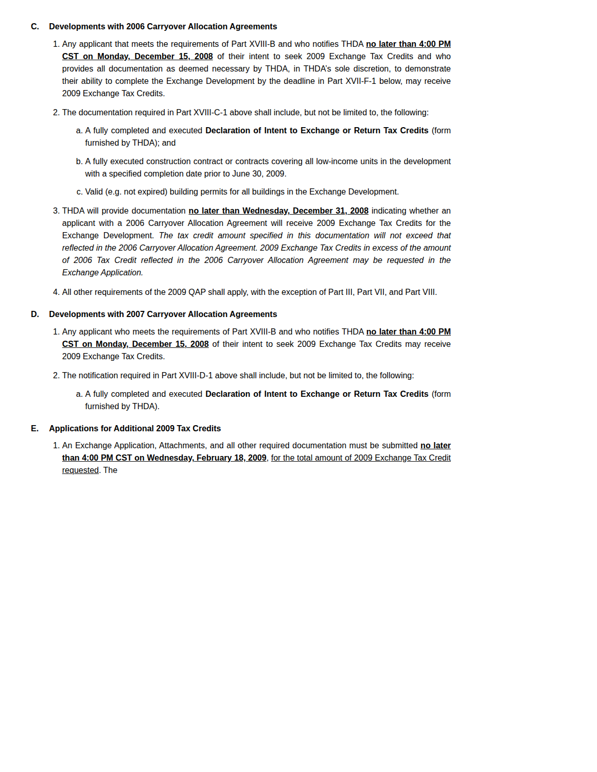C. Developments with 2006 Carryover Allocation Agreements
Any applicant that meets the requirements of Part XVIII-B and who notifies THDA no later than 4:00 PM CST on Monday, December 15, 2008 of their intent to seek 2009 Exchange Tax Credits and who provides all documentation as deemed necessary by THDA, in THDA’s sole discretion, to demonstrate their ability to complete the Exchange Development by the deadline in Part XVII-F-1 below, may receive 2009 Exchange Tax Credits.
The documentation required in Part XVIII-C-1 above shall include, but not be limited to, the following:
A fully completed and executed Declaration of Intent to Exchange or Return Tax Credits (form furnished by THDA); and
A fully executed construction contract or contracts covering all low-income units in the development with a specified completion date prior to June 30, 2009.
Valid (e.g. not expired) building permits for all buildings in the Exchange Development.
THDA will provide documentation no later than Wednesday, December 31, 2008 indicating whether an applicant with a 2006 Carryover Allocation Agreement will receive 2009 Exchange Tax Credits for the Exchange Development. The tax credit amount specified in this documentation will not exceed that reflected in the 2006 Carryover Allocation Agreement. 2009 Exchange Tax Credits in excess of the amount of 2006 Tax Credit reflected in the 2006 Carryover Allocation Agreement may be requested in the Exchange Application.
All other requirements of the 2009 QAP shall apply, with the exception of Part III, Part VII, and Part VIII.
D. Developments with 2007 Carryover Allocation Agreements
Any applicant who meets the requirements of Part XVIII-B and who notifies THDA no later than 4:00 PM CST on Monday, December 15, 2008 of their intent to seek 2009 Exchange Tax Credits may receive 2009 Exchange Tax Credits.
The notification required in Part XVIII-D-1 above shall include, but not be limited to, the following:
A fully completed and executed Declaration of Intent to Exchange or Return Tax Credits (form furnished by THDA).
E. Applications for Additional 2009 Tax Credits
An Exchange Application, Attachments, and all other required documentation must be submitted no later than 4:00 PM CST on Wednesday, February 18, 2009, for the total amount of 2009 Exchange Tax Credit requested. The